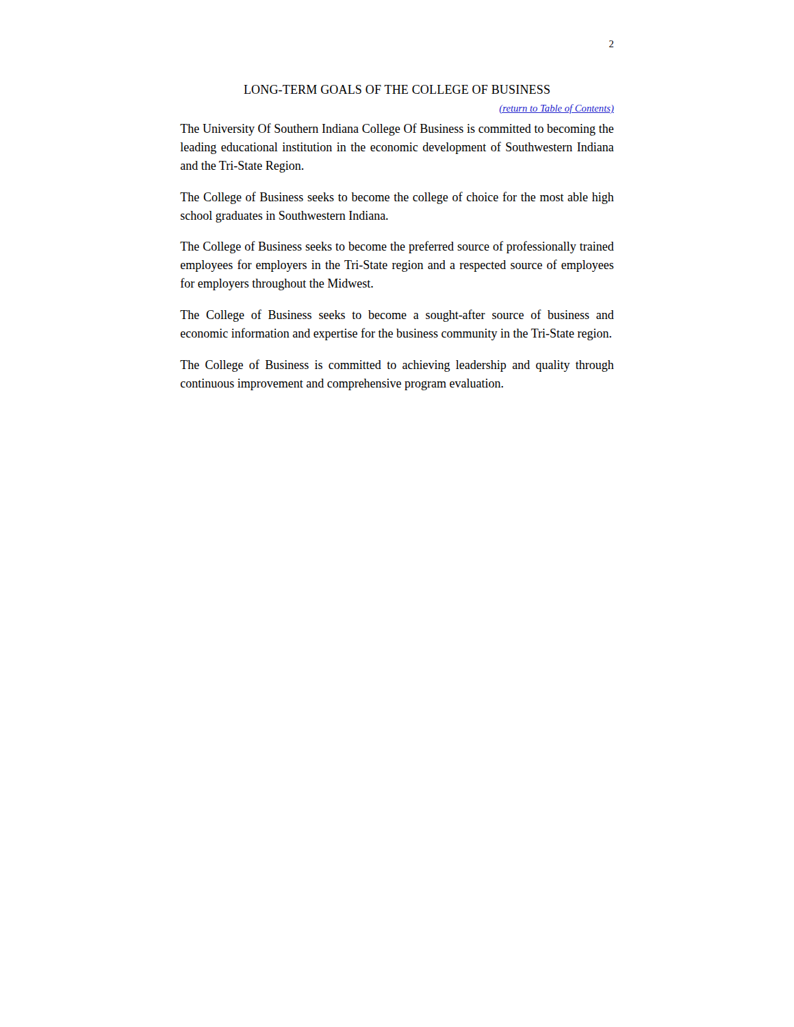2
LONG-TERM GOALS OF THE COLLEGE OF BUSINESS
(return to Table of Contents)
The University Of Southern Indiana College Of Business is committed to becoming the leading educational institution in the economic development of Southwestern Indiana and the Tri-State Region.
The College of Business seeks to become the college of choice for the most able high school graduates in Southwestern Indiana.
The College of Business seeks to become the preferred source of professionally trained employees for employers in the Tri-State region and a respected source of employees for employers throughout the Midwest.
The College of Business seeks to become a sought-after source of business and economic information and expertise for the business community in the Tri-State region.
The College of Business is committed to achieving leadership and quality through continuous improvement and comprehensive program evaluation.